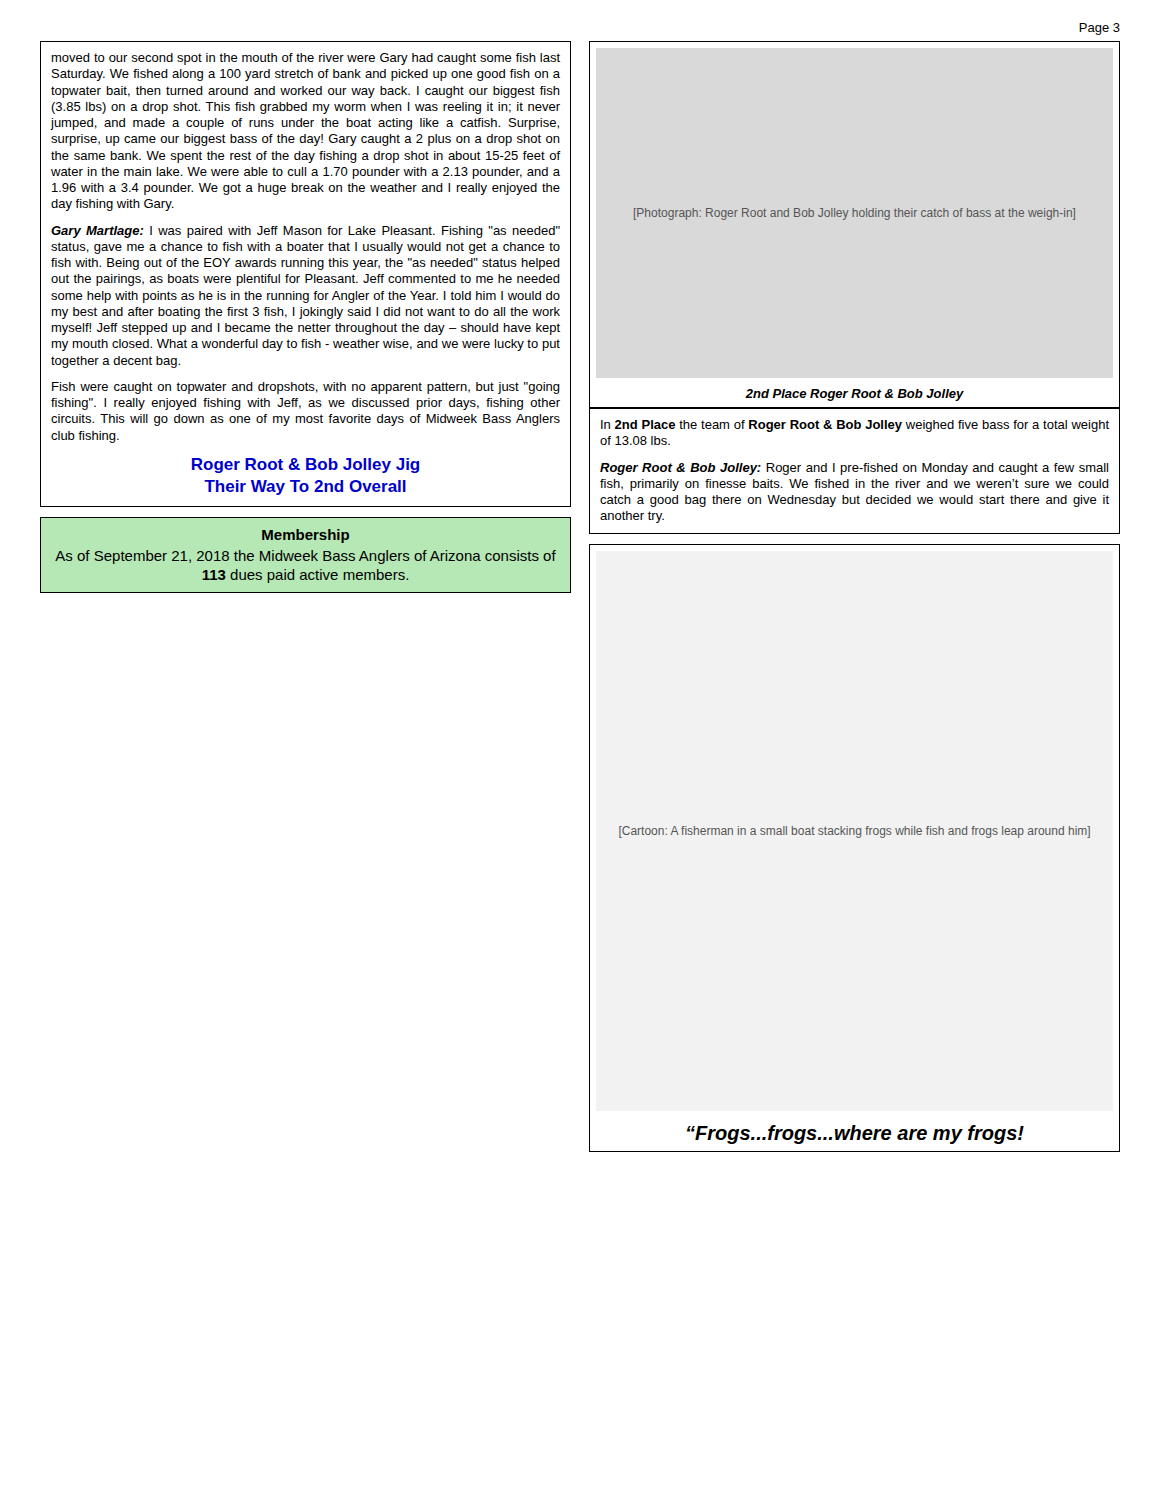Page 3
moved to our second spot in the mouth of the river were Gary had caught some fish last Saturday. We fished along a 100 yard stretch of bank and picked up one good fish on a topwater bait, then turned around and worked our way back. I caught our biggest fish (3.85 lbs) on a drop shot. This fish grabbed my worm when I was reeling it in; it never jumped, and made a couple of runs under the boat acting like a catfish. Surprise, surprise, up came our biggest bass of the day! Gary caught a 2 plus on a drop shot on the same bank. We spent the rest of the day fishing a drop shot in about 15-25 feet of water in the main lake. We were able to cull a 1.70 pounder with a 2.13 pounder, and a 1.96 with a 3.4 pounder. We got a huge break on the weather and I really enjoyed the day fishing with Gary.
Gary Martlage: I was paired with Jeff Mason for Lake Pleasant. Fishing "as needed" status, gave me a chance to fish with a boater that I usually would not get a chance to fish with. Being out of the EOY awards running this year, the "as needed" status helped out the pairings, as boats were plentiful for Pleasant. Jeff commented to me he needed some help with points as he is in the running for Angler of the Year. I told him I would do my best and after boating the first 3 fish, I jokingly said I did not want to do all the work myself! Jeff stepped up and I became the netter throughout the day – should have kept my mouth closed. What a wonderful day to fish - weather wise, and we were lucky to put together a decent bag.
Fish were caught on topwater and dropshots, with no apparent pattern, but just "going fishing". I really enjoyed fishing with Jeff, as we discussed prior days, fishing other circuits. This will go down as one of my most favorite days of Midweek Bass Anglers club fishing.
Roger Root & Bob Jolley Jig
Their Way To 2nd Overall
Membership
As of September 21, 2018 the Midweek Bass Anglers of Arizona consists of 113 dues paid active members.
[Photograph: Roger Root and Bob Jolley holding their catch of bass at the weigh-in]
2nd Place Roger Root & Bob Jolley
In 2nd Place the team of Roger Root & Bob Jolley weighed five bass for a total weight of 13.08 lbs.
Roger Root & Bob Jolley: Roger and I pre-fished on Monday and caught a few small fish, primarily on finesse baits. We fished in the river and we weren’t sure we could catch a good bag there on Wednesday but decided we would start there and give it another try.
[Cartoon: A fisherman in a small boat stacking frogs while fish and frogs leap around him]
“Frogs...frogs...where are my frogs!